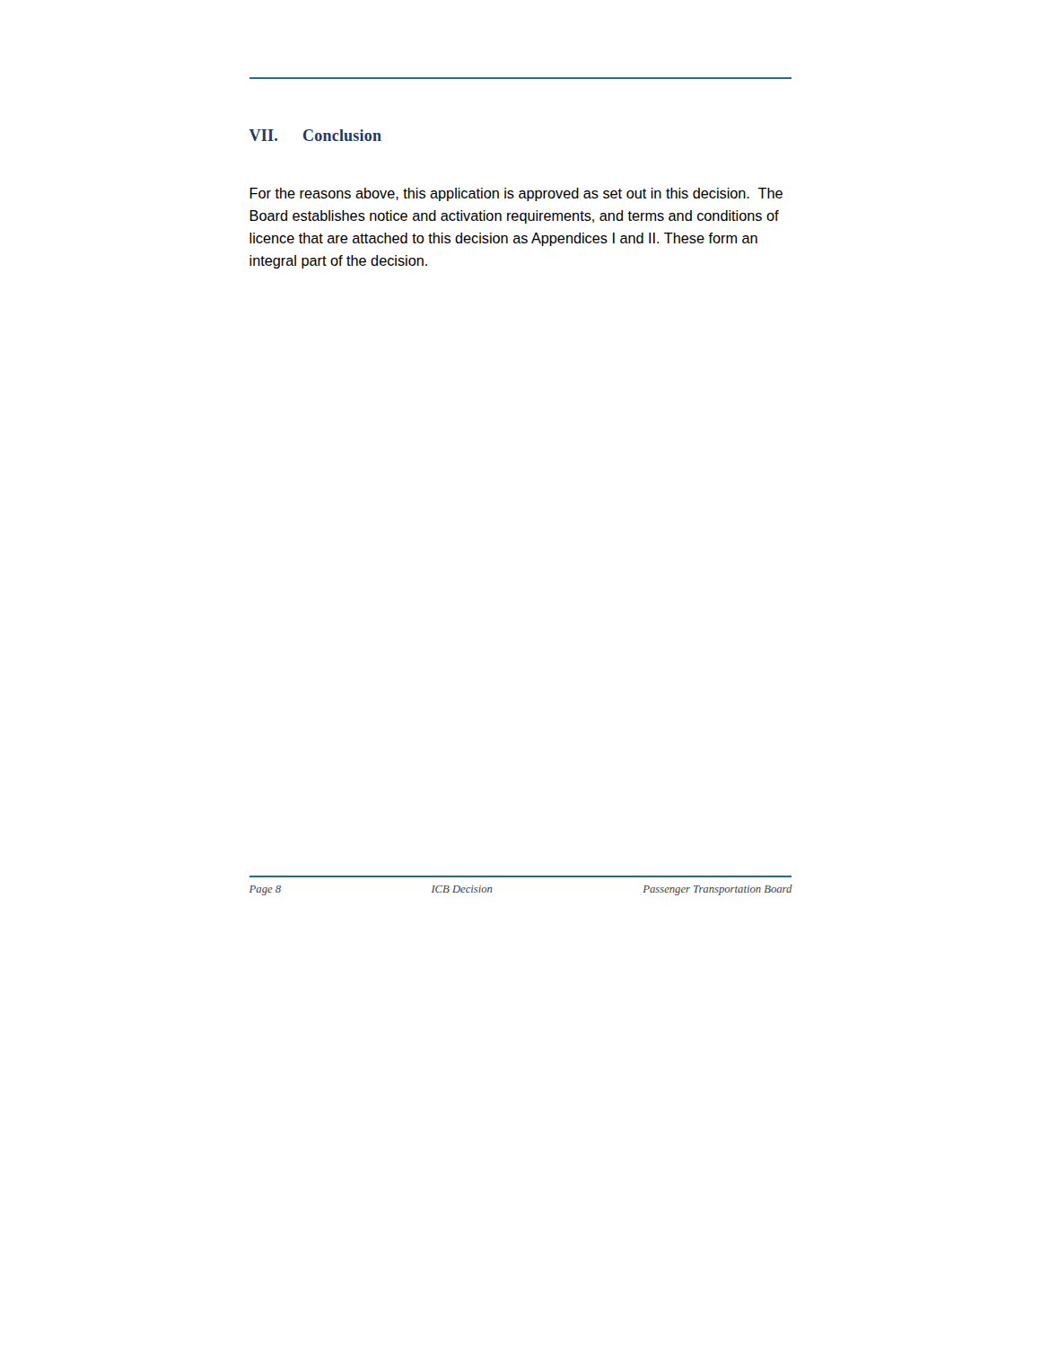VII. Conclusion
For the reasons above, this application is approved as set out in this decision. The Board establishes notice and activation requirements, and terms and conditions of licence that are attached to this decision as Appendices I and II. These form an integral part of the decision.
Page 8 ICB Decision Passenger Transportation Board